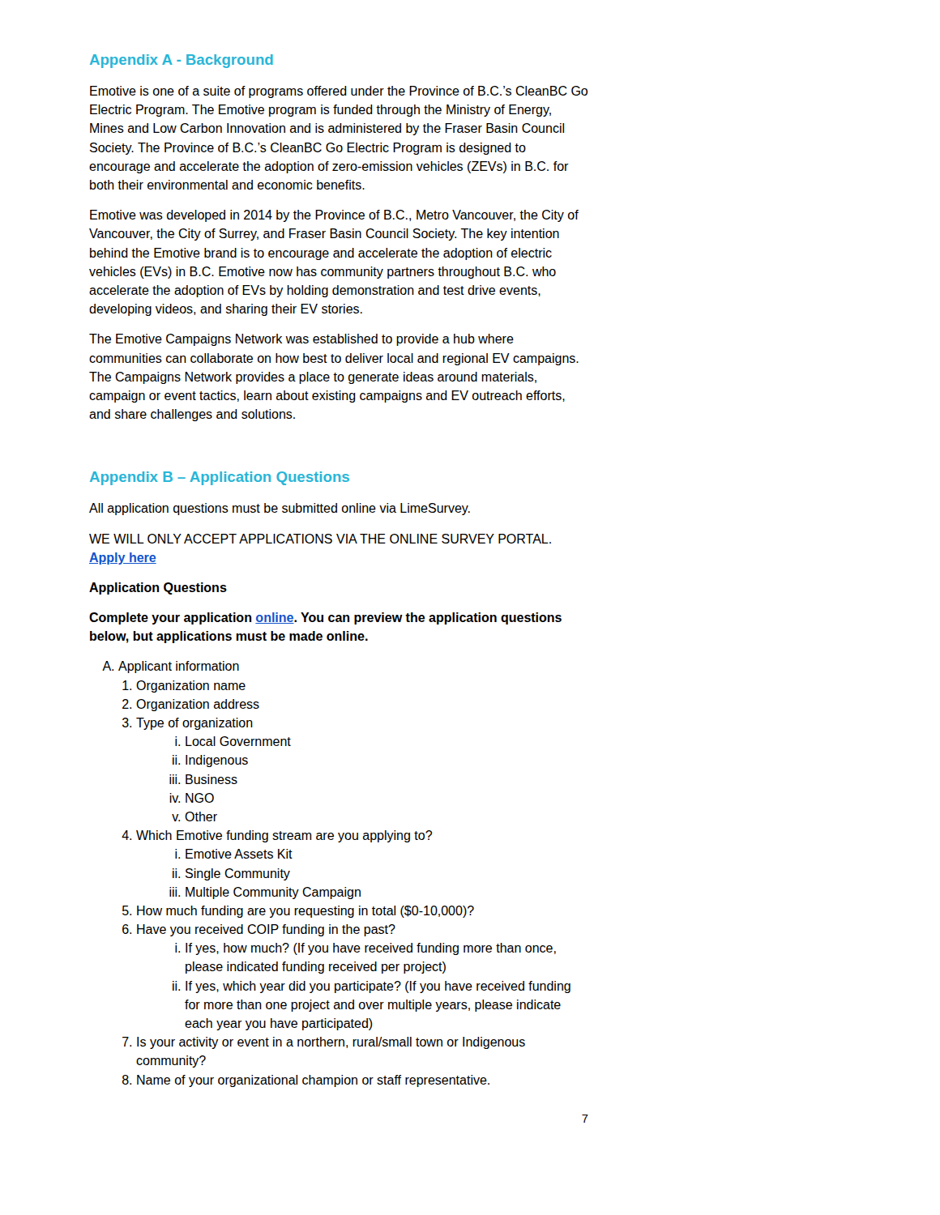Appendix A - Background
Emotive is one of a suite of programs offered under the Province of B.C.’s CleanBC Go Electric Program. The Emotive program is funded through the Ministry of Energy, Mines and Low Carbon Innovation and is administered by the Fraser Basin Council Society. The Province of B.C.’s CleanBC Go Electric Program is designed to encourage and accelerate the adoption of zero-emission vehicles (ZEVs) in B.C. for both their environmental and economic benefits.
Emotive was developed in 2014 by the Province of B.C., Metro Vancouver, the City of Vancouver, the City of Surrey, and Fraser Basin Council Society. The key intention behind the Emotive brand is to encourage and accelerate the adoption of electric vehicles (EVs) in B.C. Emotive now has community partners throughout B.C. who accelerate the adoption of EVs by holding demonstration and test drive events, developing videos, and sharing their EV stories.
The Emotive Campaigns Network was established to provide a hub where communities can collaborate on how best to deliver local and regional EV campaigns. The Campaigns Network provides a place to generate ideas around materials, campaign or event tactics, learn about existing campaigns and EV outreach efforts, and share challenges and solutions.
Appendix B – Application Questions
All application questions must be submitted online via LimeSurvey.
WE WILL ONLY ACCEPT APPLICATIONS VIA THE ONLINE SURVEY PORTAL. Apply here
Application Questions
Complete your application online. You can preview the application questions below, but applications must be made online.
Applicant information
Organization name
Organization address
Type of organization
Local Government
Indigenous
Business
NGO
Other
Which Emotive funding stream are you applying to?
Emotive Assets Kit
Single Community
Multiple Community Campaign
How much funding are you requesting in total ($0-10,000)?
Have you received COIP funding in the past?
If yes, how much? (If you have received funding more than once, please indicated funding received per project)
If yes, which year did you participate? (If you have received funding for more than one project and over multiple years, please indicate each year you have participated)
Is your activity or event in a northern, rural/small town or Indigenous community?
Name of your organizational champion or staff representative.
7